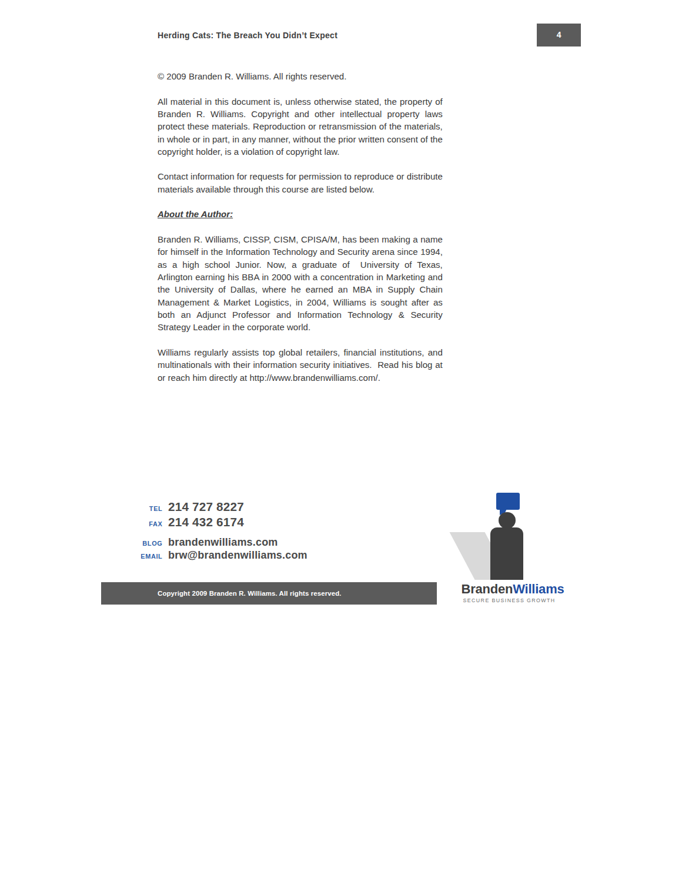Herding Cats: The Breach You Didn’t Expect
4
© 2009 Branden R. Williams. All rights reserved.
All material in this document is, unless otherwise stated, the property of Branden R. Williams. Copyright and other intellectual property laws protect these materials. Reproduction or retransmission of the materials, in whole or in part, in any manner, without the prior written consent of the copyright holder, is a violation of copyright law.
Contact information for requests for permission to reproduce or distribute materials available through this course are listed below.
About the Author:
Branden R. Williams, CISSP, CISM, CPISA/M, has been making a name for himself in the Information Technology and Security arena since 1994, as a high school Junior. Now, a graduate of University of Texas, Arlington earning his BBA in 2000 with a concentration in Marketing and the University of Dallas, where he earned an MBA in Supply Chain Management & Market Logistics, in 2004, Williams is sought after as both an Adjunct Professor and Information Technology & Security Strategy Leader in the corporate world.
Williams regularly assists top global retailers, financial institutions, and multinationals with their information security initiatives. Read his blog at or reach him directly at http://www.brandenwilliams.com/.
| TEL | 214 727 8227 |
| FAX | 214 432 6174 |
| BLOG | brandenwilliams.com |
| EMAIL | brw@brandenwilliams.com |
Copyright 2009 Branden R. Williams. All rights reserved.
Branden Williams
SECURE BUSINESS GROWTH